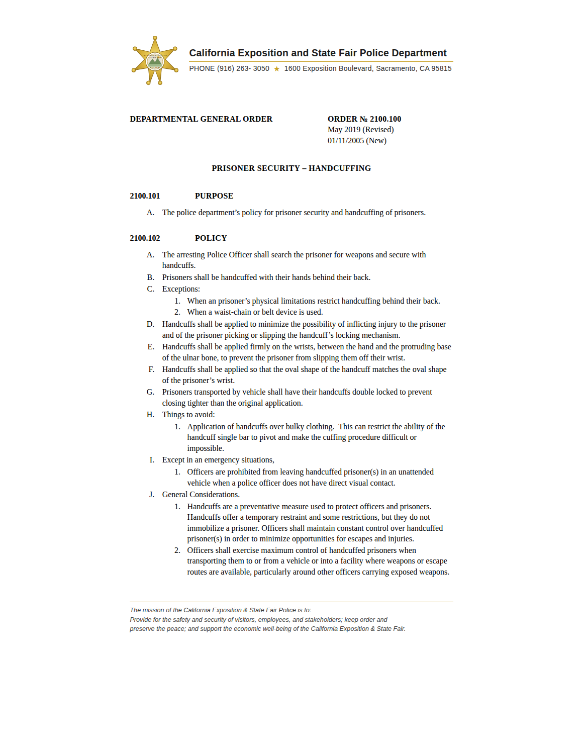CALIFORNIA EXPOSITION & STATE FAIR POLICE
California Exposition and State Fair Police Department
PHONE (916) 263- 3050 ★ 1600 Exposition Boulevard, Sacramento, CA 95815
DEPARTMENTAL GENERAL ORDER
ORDER № 2100.100
May 2019 (Revised)
01/11/2005 (New)
PRISONER SECURITY – HANDCUFFING
2100.101 PURPOSE
The police department’s policy for prisoner security and handcuffing of prisoners.
2100.102 POLICY
The arresting Police Officer shall search the prisoner for weapons and secure with handcuffs.
Prisoners shall be handcuffed with their hands behind their back.
Exceptions:
When an prisoner’s physical limitations restrict handcuffing behind their back.
When a waist-chain or belt device is used.
Handcuffs shall be applied to minimize the possibility of inflicting injury to the prisoner and of the prisoner picking or slipping the handcuff’s locking mechanism.
Handcuffs shall be applied firmly on the wrists, between the hand and the protruding base of the ulnar bone, to prevent the prisoner from slipping them off their wrist.
Handcuffs shall be applied so that the oval shape of the handcuff matches the oval shape of the prisoner’s wrist.
Prisoners transported by vehicle shall have their handcuffs double locked to prevent closing tighter than the original application.
Things to avoid:
Application of handcuffs over bulky clothing. This can restrict the ability of the handcuff single bar to pivot and make the cuffing procedure difficult or impossible.
Except in an emergency situations,
Officers are prohibited from leaving handcuffed prisoner(s) in an unattended vehicle when a police officer does not have direct visual contact.
General Considerations.
Handcuffs are a preventative measure used to protect officers and prisoners. Handcuffs offer a temporary restraint and some restrictions, but they do not immobilize a prisoner. Officers shall maintain constant control over handcuffed prisoner(s) in order to minimize opportunities for escapes and injuries.
Officers shall exercise maximum control of handcuffed prisoners when transporting them to or from a vehicle or into a facility where weapons or escape routes are available, particularly around other officers carrying exposed weapons.
The mission of the California Exposition & State Fair Police is to:
Provide for the safety and security of visitors, employees, and stakeholders; keep order and
preserve the peace; and support the economic well-being of the California Exposition & State Fair.